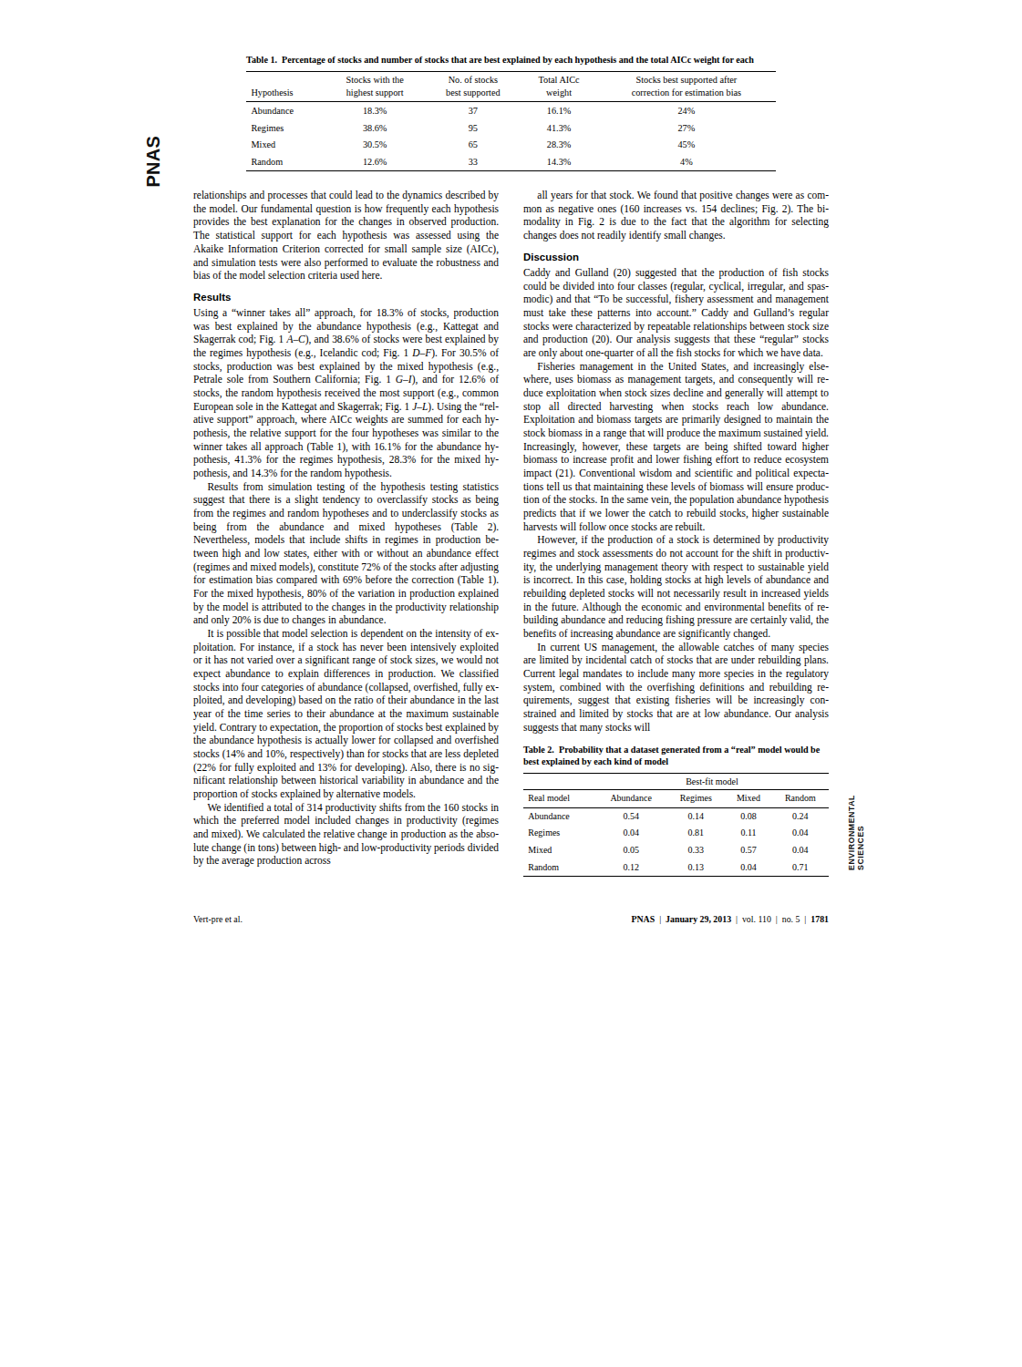PNAS
Table 1. Percentage of stocks and number of stocks that are best explained by each hypothesis and the total AICc weight for each
| Hypothesis | Stocks with the highest support | No. of stocks best supported | Total AICc weight | Stocks best supported after correction for estimation bias |
| --- | --- | --- | --- | --- |
| Abundance | 18.3% | 37 | 16.1% | 24% |
| Regimes | 38.6% | 95 | 41.3% | 27% |
| Mixed | 30.5% | 65 | 28.3% | 45% |
| Random | 12.6% | 33 | 14.3% | 4% |
relationships and processes that could lead to the dynamics described by the model. Our fundamental question is how frequently each hypothesis provides the best explanation for the changes in observed production. The statistical support for each hypothesis was assessed using the Akaike Information Criterion corrected for small sample size (AICc), and simulation tests were also performed to evaluate the robustness and bias of the model selection criteria used here.
Results
Using a “winner takes all” approach, for 18.3% of stocks, production was best explained by the abundance hypothesis (e.g., Kattegat and Skagerrak cod; Fig. 1 A–C), and 38.6% of stocks were best explained by the regimes hypothesis (e.g., Icelandic cod; Fig. 1 D–F). For 30.5% of stocks, production was best explained by the mixed hypothesis (e.g., Petrale sole from Southern California; Fig. 1 G–I), and for 12.6% of stocks, the random hypothesis received the most support (e.g., common European sole in the Kattegat and Skagerrak; Fig. 1 J–L). Using the “relative support” approach, where AICc weights are summed for each hypothesis, the relative support for the four hypotheses was similar to the winner takes all approach (Table 1), with 16.1% for the abundance hypothesis, 41.3% for the regimes hypothesis, 28.3% for the mixed hypothesis, and 14.3% for the random hypothesis.
Results from simulation testing of the hypothesis testing statistics suggest that there is a slight tendency to overclassify stocks as being from the regimes and random hypotheses and to underclassify stocks as being from the abundance and mixed hypotheses (Table 2). Nevertheless, models that include shifts in regimes in production between high and low states, either with or without an abundance effect (regimes and mixed models), constitute 72% of the stocks after adjusting for estimation bias compared with 69% before the correction (Table 1). For the mixed hypothesis, 80% of the variation in production explained by the model is attributed to the changes in the productivity relationship and only 20% is due to changes in abundance.
It is possible that model selection is dependent on the intensity of exploitation. For instance, if a stock has never been intensively exploited or it has not varied over a significant range of stock sizes, we would not expect abundance to explain differences in production. We classified stocks into four categories of abundance (collapsed, overfished, fully exploited, and developing) based on the ratio of their abundance in the last year of the time series to their abundance at the maximum sustainable yield. Contrary to expectation, the proportion of stocks best explained by the abundance hypothesis is actually lower for collapsed and overfished stocks (14% and 10%, respectively) than for stocks that are less depleted (22% for fully exploited and 13% for developing). Also, there is no significant relationship between historical variability in abundance and the proportion of stocks explained by alternative models.
We identified a total of 314 productivity shifts from the 160 stocks in which the preferred model included changes in productivity (regimes and mixed). We calculated the relative change in production as the absolute change (in tons) between high- and low-productivity periods divided by the average production across
all years for that stock. We found that positive changes were as common as negative ones (160 increases vs. 154 declines; Fig. 2). The bimodality in Fig. 2 is due to the fact that the algorithm for selecting changes does not readily identify small changes.
Discussion
Caddy and Gulland (20) suggested that the production of fish stocks could be divided into four classes (regular, cyclical, irregular, and spasmodic) and that “To be successful, fishery assessment and management must take these patterns into account.” Caddy and Gulland’s regular stocks were characterized by repeatable relationships between stock size and production (20). Our analysis suggests that these “regular” stocks are only about one-quarter of all the fish stocks for which we have data.
Fisheries management in the United States, and increasingly elsewhere, uses biomass as management targets, and consequently will reduce exploitation when stock sizes decline and generally will attempt to stop all directed harvesting when stocks reach low abundance. Exploitation and biomass targets are primarily designed to maintain the stock biomass in a range that will produce the maximum sustained yield. Increasingly, however, these targets are being shifted toward higher biomass to increase profit and lower fishing effort to reduce ecosystem impact (21). Conventional wisdom and scientific and political expectations tell us that maintaining these levels of biomass will ensure production of the stocks. In the same vein, the population abundance hypothesis predicts that if we lower the catch to rebuild stocks, higher sustainable harvests will follow once stocks are rebuilt.
However, if the production of a stock is determined by productivity regimes and stock assessments do not account for the shift in productivity, the underlying management theory with respect to sustainable yield is incorrect. In this case, holding stocks at high levels of abundance and rebuilding depleted stocks will not necessarily result in increased yields in the future. Although the economic and environmental benefits of rebuilding abundance and reducing fishing pressure are certainly valid, the benefits of increasing abundance are significantly changed.
In current US management, the allowable catches of many species are limited by incidental catch of stocks that are under rebuilding plans. Current legal mandates to include many more species in the regulatory system, combined with the overfishing definitions and rebuilding requirements, suggest that existing fisheries will be increasingly constrained and limited by stocks that are at low abundance. Our analysis suggests that many stocks will
Table 2. Probability that a dataset generated from a “real” model would be best explained by each kind of model
| | Best-fit model |
| --- | --- |
| Real model | Abundance | Regimes | Mixed | Random |
| Abundance | 0.54 | 0.14 | 0.08 | 0.24 |
| Regimes | 0.04 | 0.81 | 0.11 | 0.04 |
| Mixed | 0.05 | 0.33 | 0.57 | 0.04 |
| Random | 0.12 | 0.13 | 0.04 | 0.71 |
ENVIRONMENTAL
SCIENCES
Vert-pre et al.
PNAS | January 29, 2013 | vol. 110 | no. 5 | 1781